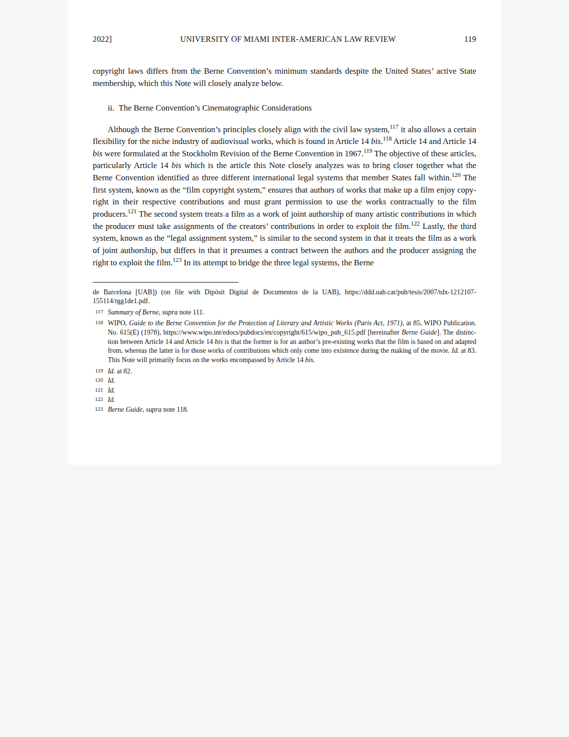2022] UNIVERSITY OF MIAMI INTER-AMERICAN LAW REVIEW 119
copyright laws differs from the Berne Convention’s minimum standards despite the United States’ active State membership, which this Note will closely analyze below.
ii. The Berne Convention’s Cinematographic Considerations
Although the Berne Convention’s principles closely align with the civil law system,117 it also allows a certain flexibility for the niche industry of audiovisual works, which is found in Article 14 bis.118 Article 14 and Article 14 bis were formulated at the Stockholm Revision of the Berne Convention in 1967.119 The objective of these articles, particularly Article 14 bis which is the article this Note closely analyzes was to bring closer together what the Berne Convention identified as three different international legal systems that member States fall within.120 The first system, known as the “film copyright system,” ensures that authors of works that make up a film enjoy copyright in their respective contributions and must grant permission to use the works contractually to the film producers.121 The second system treats a film as a work of joint authorship of many artistic contributions in which the producer must take assignments of the creators’ contributions in order to exploit the film.122 Lastly, the third system, known as the “legal assignment system,” is similar to the second system in that it treats the film as a work of joint authorship, but differs in that it presumes a contract between the authors and the producer assigning the right to exploit the film.123 In its attempt to bridge the three legal systems, the Berne
de Barcelona [UAB]) (on file with Dipòsit Digital de Documentos de la UAB), https://ddd.uab.cat/pub/tesis/2007/tdx-1212107-155114/rgg1de1.pdf.
117 Summary of Berne, supra note 111.
118 WIPO, Guide to the Berne Convention for the Protection of Literary and Artistic Works (Paris Act, 1971), at 85, WIPO Publication. No. 615(E) (1978), https://www.wipo.int/edocs/pubdocs/en/copyright/615/wipo_pub_615.pdf [hereinafter Berne Guide]. The distinction between Article 14 and Article 14 bis is that the former is for an author’s pre-existing works that the film is based on and adapted from, whereas the latter is for those works of contributions which only come into existence during the making of the movie. Id. at 83. This Note will primarily focus on the works encompassed by Article 14 bis.
119 Id. at 82.
120 Id.
121 Id.
122 Id.
123 Berne Guide, supra note 118.